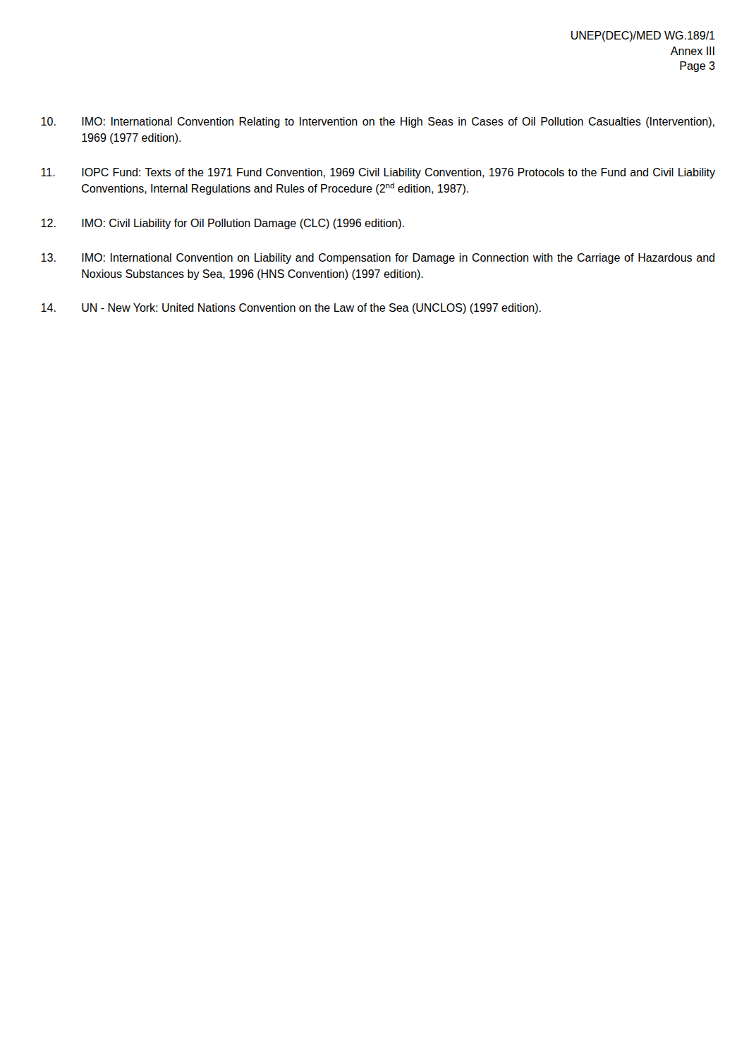UNEP(DEC)/MED WG.189/1
Annex III
Page 3
10. IMO: International Convention Relating to Intervention on the High Seas in Cases of Oil Pollution Casualties (Intervention), 1969 (1977 edition).
11. IOPC Fund: Texts of the 1971 Fund Convention, 1969 Civil Liability Convention, 1976 Protocols to the Fund and Civil Liability Conventions, Internal Regulations and Rules of Procedure (2nd edition, 1987).
12. IMO: Civil Liability for Oil Pollution Damage (CLC) (1996 edition).
13. IMO: International Convention on Liability and Compensation for Damage in Connection with the Carriage of Hazardous and Noxious Substances by Sea, 1996 (HNS Convention) (1997 edition).
14. UN - New York: United Nations Convention on the Law of the Sea (UNCLOS) (1997 edition).